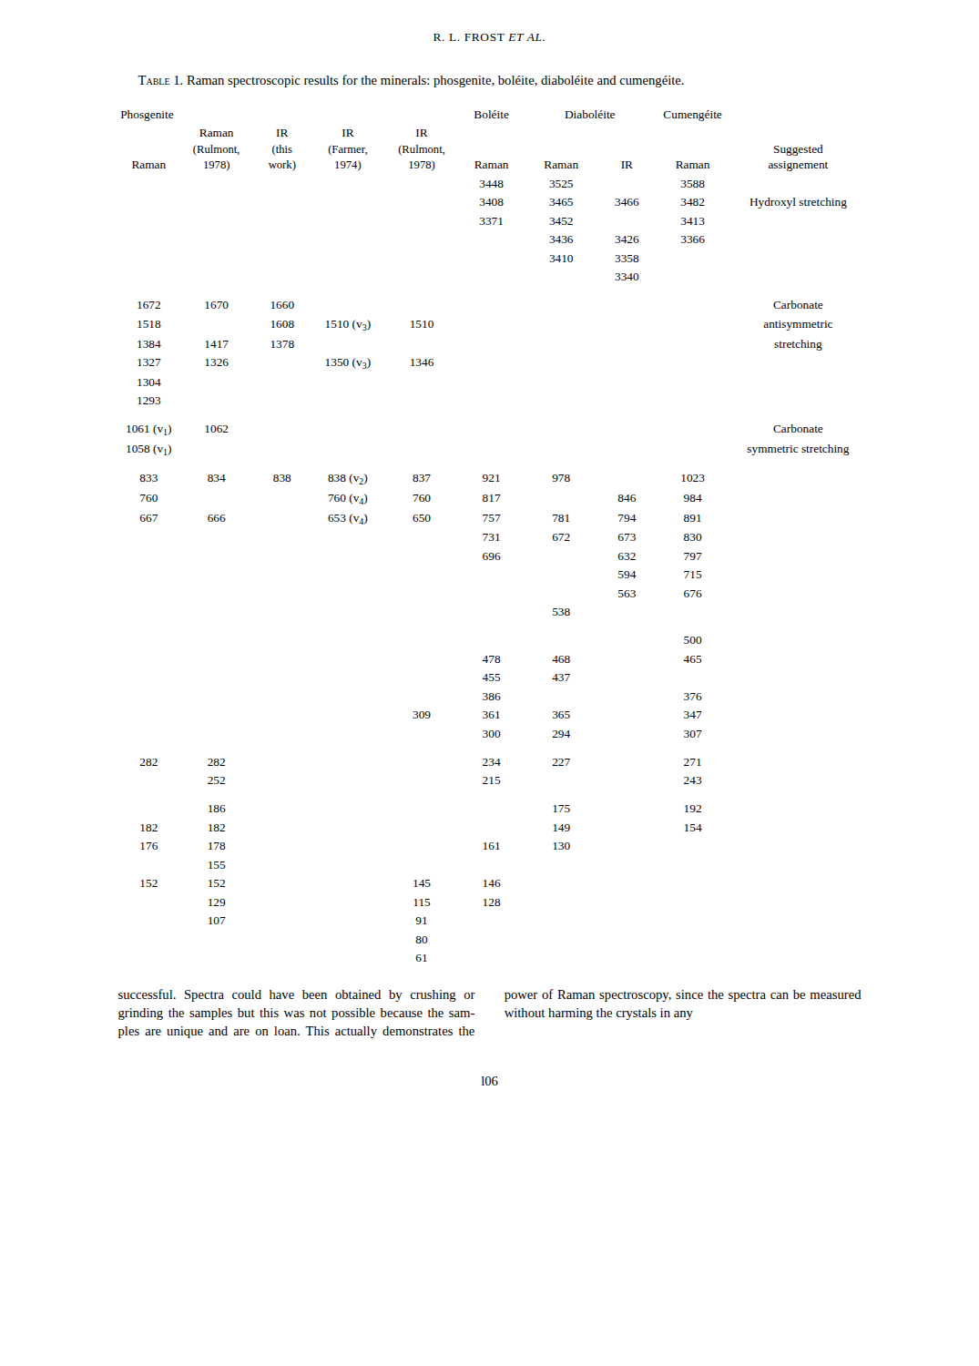R. L. FROST ET AL.
Table 1. Raman spectroscopic results for the minerals: phosgenite, boléite, diaboléite and cumengéite.
| Phosgenite | Boléite | Diaboléite | Cumengéite | |
| --- | --- | --- | --- | --- |
| Raman | Raman (Rulmont, 1978) | IR (this work) | IR (Farmer, 1974) | IR (Rulmont, 1978) | Raman | Raman | IR | Raman | Suggested assignement |
| | | | | | 3448 | 3525 | | 3588 | |
| | | | | | 3408 | 3465 | 3466 | 3482 | Hydroxyl stretching |
| | | | | | 3371 | 3452 | | 3413 | |
| | | | | | | 3436 | 3426 | 3366 | |
| | | | | | | 3410 | 3358 | | |
| | | | | | | | 3340 | | |
| 1672 | 1670 | 1660 | | | | | | | Carbonate |
| 1518 | | 1608 | 1510 (v 3 ) | 1510 | | | | | antisymmetric |
| 1384 | 1417 | 1378 | | | | | | | stretching |
| 1327 | 1326 | | 1350 (v 3 ) | 1346 | | | | | |
| 1304 | | | | | | | | | |
| 1293 | | | | | | | | | |
| 1061 (v 1 ) | 1062 | | | | | | | | Carbonate |
| 1058 (v 1 ) | | | | | | | | | symmetric stretching |
| 833 | 834 | 838 | 838 (v 2 ) | 837 | 921 | 978 | | 1023 | |
| 760 | | | 760 (v 4 ) | 760 | 817 | | 846 | 984 | |
| 667 | 666 | | 653 (v 4 ) | 650 | 757 | 781 | 794 | 891 | |
| | | | | | 731 | 672 | 673 | 830 | |
| | | | | | 696 | | 632 | 797 | |
| | | | | | | | 594 | 715 | |
| | | | | | | | 563 | 676 | |
| | | | | | | 538 | | | |
| | | | | | | | | 500 | |
| | | | | | 478 | 468 | | 465 | |
| | | | | | 455 | 437 | | | |
| | | | | | 386 | | | 376 | |
| | | | | 309 | 361 | 365 | | 347 | |
| | | | | | 300 | 294 | | 307 | |
| 282 | 282 | | | | 234 | 227 | | 271 | |
| | 252 | | | | 215 | | | 243 | |
| | 186 | | | | | 175 | | 192 | |
| 182 | 182 | | | | | 149 | | 154 | |
| 176 | 178 | | | | 161 | 130 | | | |
| | 155 | | | | | | | | |
| 152 | 152 | | | 145 | 146 | | | | |
| | 129 | | | 115 | 128 | | | | |
| | 107 | | | 91 | | | | | |
| | | | | 80 | | | | | |
| | | | | 61 | | | | | |
successful. Spectra could have been obtained by crushing or grinding the samples but this was not possible because the samples are unique and are on loan. This actually demonstrates the power of Raman spectroscopy, since the spectra can be measured without harming the crystals in any
l06